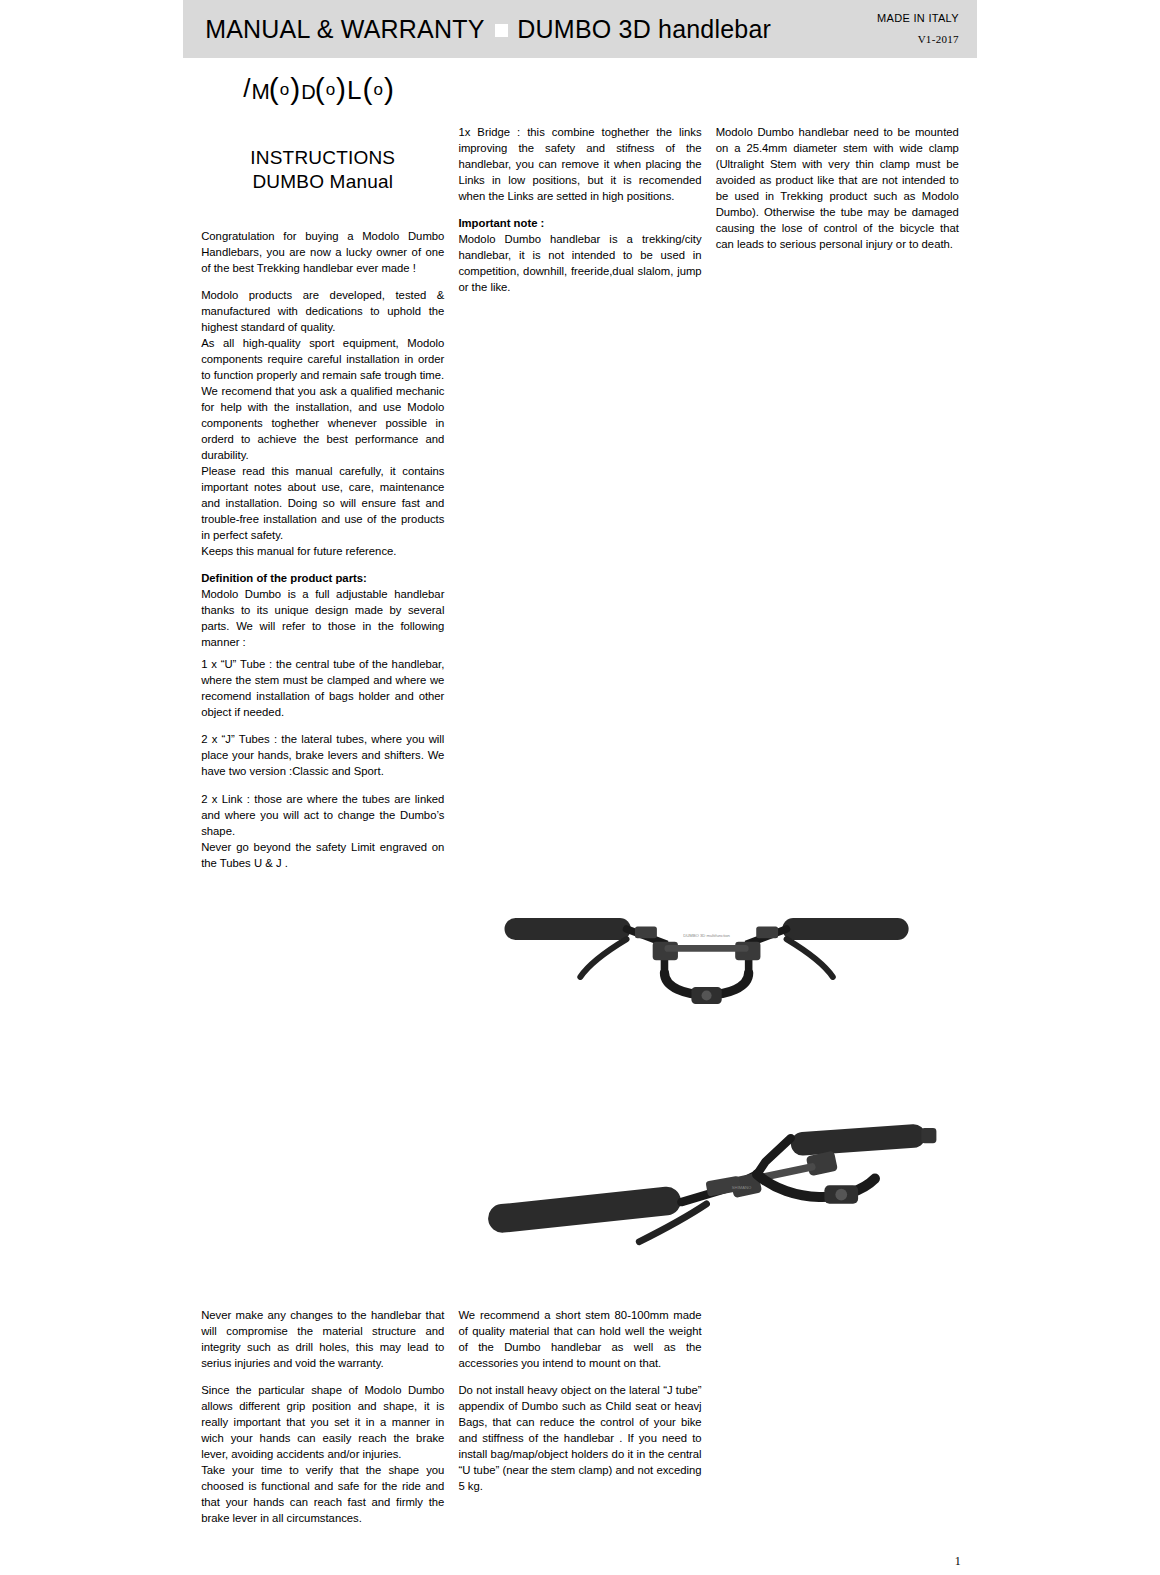MANUAL & WARRANTY DUMBO 3D handlebar
MADE IN ITALY
V1-2017
/M(o) D(o) L(o)
INSTRUCTIONS
DUMBO Manual
Congratulation for buying a Modolo Dumbo Handlebars, you are now a lucky owner of one of the best Trekking handlebar ever made !
Modolo products are developed, tested & manufactured with dedications to uphold the highest standard of quality.
As all high-quality sport equipment, Modolo components require careful installation in order to function properly and remain safe trough time.
We recomend that you ask a qualified mechanic for help with the installation, and use Modolo components toghether whenever possible in orderd to achieve the best performance and durability.
Please read this manual carefully, it contains important notes about use, care, maintenance and installation. Doing so will ensure fast and trouble-free installation and use of the products in perfect safety.
Keeps this manual for future reference.
Definition of the product parts:
Modolo Dumbo is a full adjustable handlebar thanks to its unique design made by several parts. We will refer to those in the following manner :
1 x “U” Tube : the central tube of the handlebar, where the stem must be clamped and where we recomend installation of bags holder and other object if needed.
2 x “J” Tubes : the lateral tubes, where you will place your hands, brake levers and shifters. We have two version :Classic and Sport.
2 x Link : those are where the tubes are linked and where you will act to change the Dumbo’s shape.
Never go beyond the safety Limit engraved on the Tubes U & J .
1x Bridge : this combine toghether the links improving the safety and stifness of the handlebar, you can remove it when placing the Links in low positions, but it is recomended when the Links are setted in high positions.
Important note :
Modolo Dumbo handlebar is a trekking/city handlebar, it is not intended to be used in competition, downhill, freeride,dual slalom, jump or the like.
Modolo Dumbo handlebar need to be mounted on a 25.4mm diameter stem with wide clamp (Ultralight Stem with very thin clamp must be avoided as product like that are not intended to be used in Trekking product such as Modolo Dumbo). Otherwise the tube may be damaged causing the lose of control of the bicycle that can leads to serious personal injury or to death.
DUMBO 3D multifunction SHIMANO
Never make any changes to the handlebar that will compromise the material structure and integrity such as drill holes, this may lead to serius injuries and void the warranty.
Since the particular shape of Modolo Dumbo allows different grip position and shape, it is really important that you set it in a manner in wich your hands can easily reach the brake lever, avoiding accidents and/or injuries.
Take your time to verify that the shape you choosed is functional and safe for the ride and that your hands can reach fast and firmly the brake lever in all circumstances.
We recommend a short stem 80-100mm made of quality material that can hold well the weight of the Dumbo handlebar as well as the accessories you intend to mount on that.
Do not install heavy object on the lateral “J tube” appendix of Dumbo such as Child seat or heavj Bags, that can reduce the control of your bike and stiffness of the handlebar . If you need to install bag/map/object holders do it in the central “U tube” (near the stem clamp) and not exceding 5 kg.
1